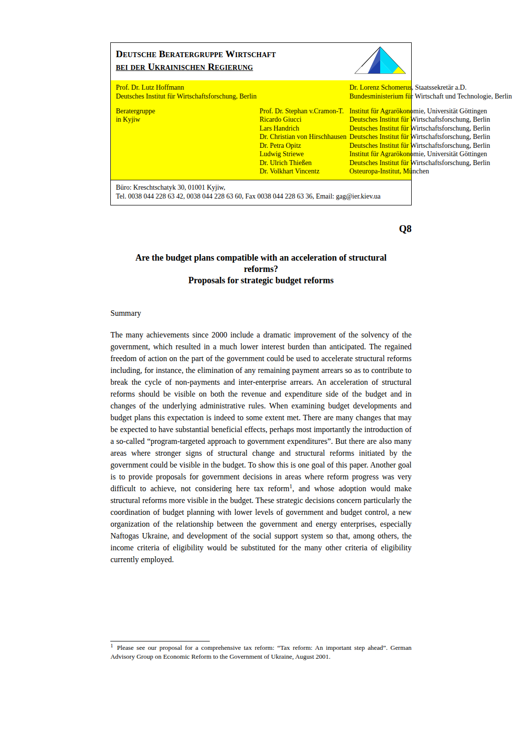Deutsche Beratergruppe Wirtschaft
bei der Ukrainischen Regierung
| Prof. Dr. Lutz Hoffmann | | Dr. Lorenz Schomerus, Staatssekretär a.D. |
| Deutsches Institut für Wirtschaftsforschung, Berlin | | Bundesministerium für Wirtschaft und Technologie, Berlin |
| Beratergruppe | Prof. Dr. Stephan v.Cramon-T. | Institut für Agrarökonomie, Universität Göttingen |
| in Kyjiw | Ricardo Giucci | Deutsches Institut für Wirtschaftsforschung, Berlin |
| | Lars Handrich | Deutsches Institut für Wirtschaftsforschung, Berlin |
| | Dr. Christian von Hirschhausen | Deutsches Institut für Wirtschaftsforschung, Berlin |
| | Dr. Petra Opitz | Deutsches Institut für Wirtschaftsforschung, Berlin |
| | Ludwig Striewe | Institut für Agrarökonomie, Universität Göttingen |
| | Dr. Ulrich Thießen | Deutsches Institut für Wirtschaftsforschung, Berlin |
| | Dr. Volkhart Vincentz | Osteuropa-Institut, München |
Büro: Kreschtschatyk 30, 01001 Kyjiw,
Tel. 0038 044 228 63 42, 0038 044 228 63 60, Fax 0038 044 228 63 36, Email: gag@ier.kiev.ua
Q8
Are the budget plans compatible with an acceleration of structural
reforms?
Proposals for strategic budget reforms
Summary
The many achievements since 2000 include a dramatic improvement of the solvency of the government, which resulted in a much lower interest burden than anticipated. The regained freedom of action on the part of the government could be used to accelerate structural reforms including, for instance, the elimination of any remaining payment arrears so as to contribute to break the cycle of non-payments and inter-enterprise arrears. An acceleration of structural reforms should be visible on both the revenue and expenditure side of the budget and in changes of the underlying administrative rules. When examining budget developments and budget plans this expectation is indeed to some extent met. There are many changes that may be expected to have substantial beneficial effects, perhaps most importantly the introduction of a so-called “program-targeted approach to government expenditures”. But there are also many areas where stronger signs of structural change and structural reforms initiated by the government could be visible in the budget. To show this is one goal of this paper. Another goal is to provide proposals for government decisions in areas where reform progress was very difficult to achieve, not considering here tax reform1, and whose adoption would make structural reforms more visible in the budget. These strategic decisions concern particularly the coordination of budget planning with lower levels of government and budget control, a new organization of the relationship between the government and energy enterprises, especially Naftogas Ukraine, and development of the social support system so that, among others, the income criteria of eligibility would be substituted for the many other criteria of eligibility currently employed.
1 Please see our proposal for a comprehensive tax reform: “Tax reform: An important step ahead”. German Advisory Group on Economic Reform to the Government of Ukraine, August 2001.